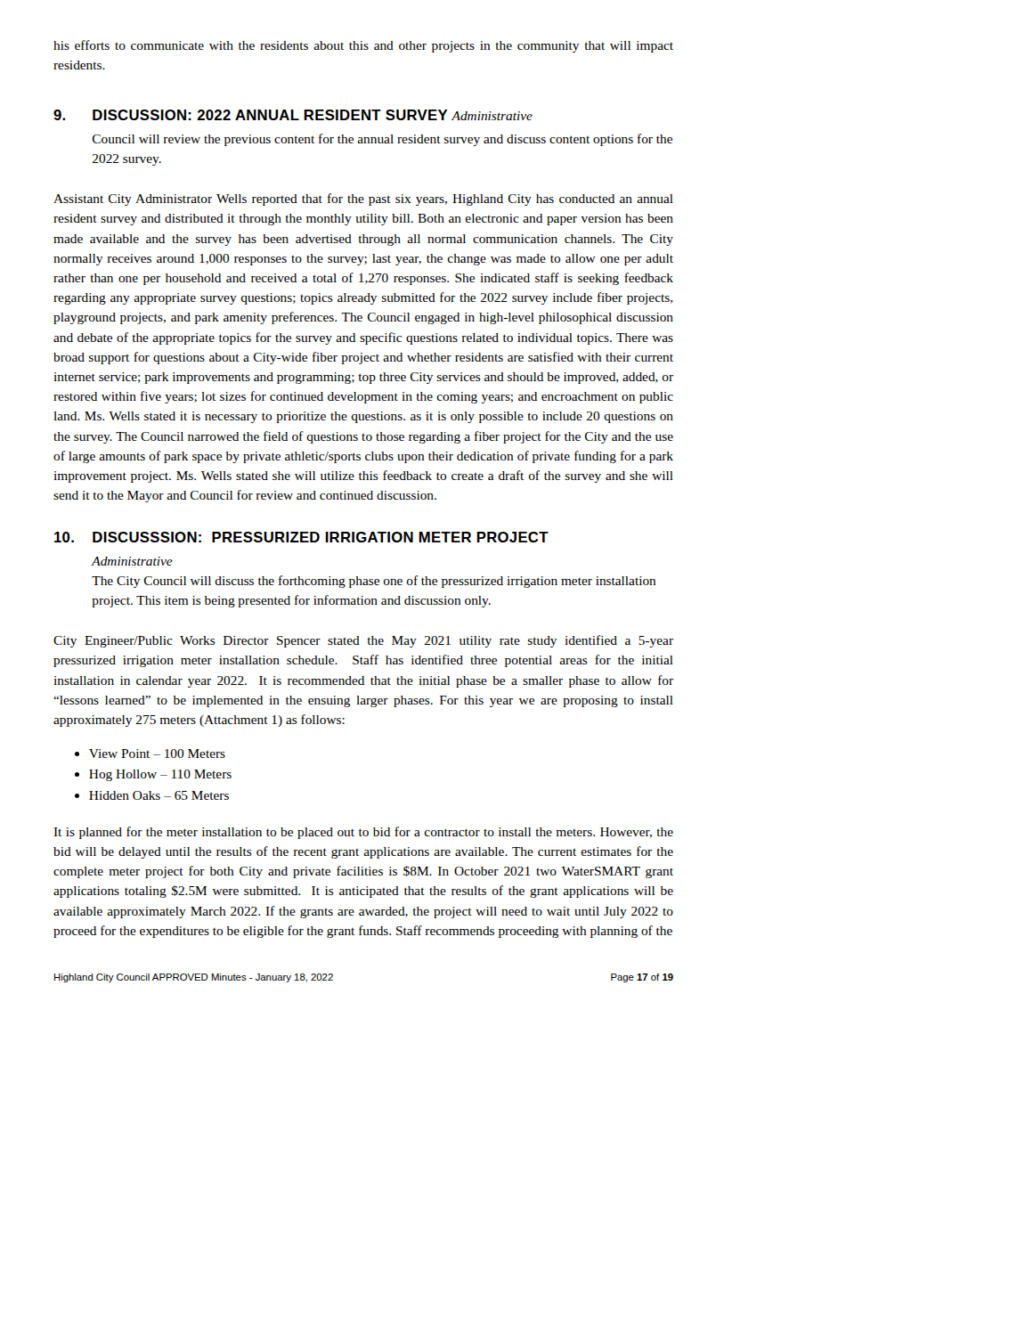his efforts to communicate with the residents about this and other projects in the community that will impact residents.
9.
DISCUSSION: 2022 ANNUAL RESIDENT SURVEY Administrative
Council will review the previous content for the annual resident survey and discuss content options for the 2022 survey.
Assistant City Administrator Wells reported that for the past six years, Highland City has conducted an annual resident survey and distributed it through the monthly utility bill. Both an electronic and paper version has been made available and the survey has been advertised through all normal communication channels. The City normally receives around 1,000 responses to the survey; last year, the change was made to allow one per adult rather than one per household and received a total of 1,270 responses. She indicated staff is seeking feedback regarding any appropriate survey questions; topics already submitted for the 2022 survey include fiber projects, playground projects, and park amenity preferences. The Council engaged in high-level philosophical discussion and debate of the appropriate topics for the survey and specific questions related to individual topics. There was broad support for questions about a City-wide fiber project and whether residents are satisfied with their current internet service; park improvements and programming; top three City services and should be improved, added, or restored within five years; lot sizes for continued development in the coming years; and encroachment on public land. Ms. Wells stated it is necessary to prioritize the questions. as it is only possible to include 20 questions on the survey. The Council narrowed the field of questions to those regarding a fiber project for the City and the use of large amounts of park space by private athletic/sports clubs upon their dedication of private funding for a park improvement project. Ms. Wells stated she will utilize this feedback to create a draft of the survey and she will send it to the Mayor and Council for review and continued discussion.
10.
DISCUSSSION: PRESSURIZED IRRIGATION METER PROJECT
Administrative
The City Council will discuss the forthcoming phase one of the pressurized irrigation meter installation project. This item is being presented for information and discussion only.
City Engineer/Public Works Director Spencer stated the May 2021 utility rate study identified a 5-year pressurized irrigation meter installation schedule. Staff has identified three potential areas for the initial installation in calendar year 2022. It is recommended that the initial phase be a smaller phase to allow for “lessons learned” to be implemented in the ensuing larger phases. For this year we are proposing to install approximately 275 meters (Attachment 1) as follows:
View Point – 100 Meters
Hog Hollow – 110 Meters
Hidden Oaks – 65 Meters
It is planned for the meter installation to be placed out to bid for a contractor to install the meters. However, the bid will be delayed until the results of the recent grant applications are available. The current estimates for the complete meter project for both City and private facilities is $8M. In October 2021 two WaterSMART grant applications totaling $2.5M were submitted. It is anticipated that the results of the grant applications will be available approximately March 2022. If the grants are awarded, the project will need to wait until July 2022 to proceed for the expenditures to be eligible for the grant funds. Staff recommends proceeding with planning of the
Highland City Council APPROVED Minutes - January 18, 2022
Page 17 of 19